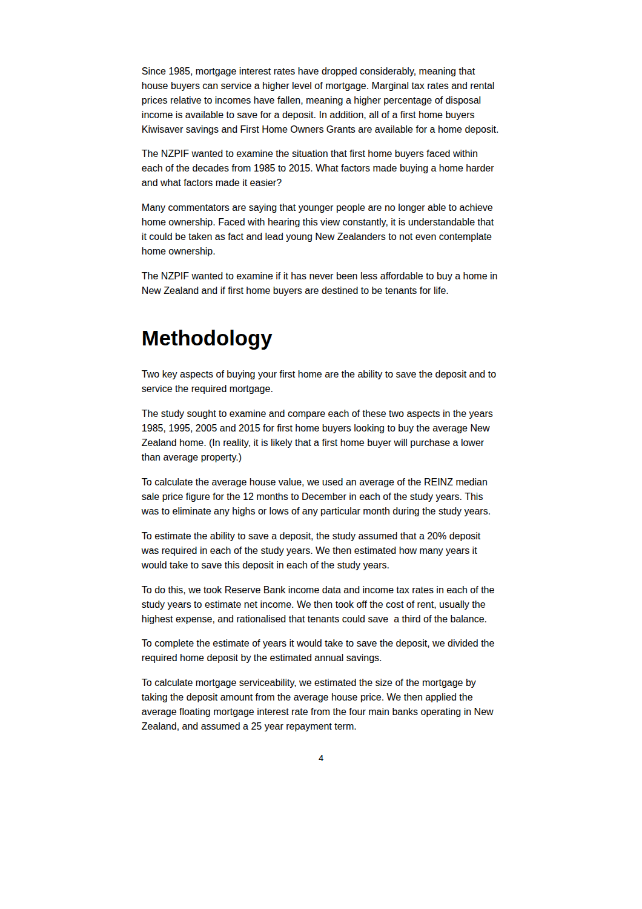Since 1985, mortgage interest rates have dropped considerably, meaning that house buyers can service a higher level of mortgage. Marginal tax rates and rental prices relative to incomes have fallen, meaning a higher percentage of disposal income is available to save for a deposit. In addition, all of a first home buyers Kiwisaver savings and First Home Owners Grants are available for a home deposit.
The NZPIF wanted to examine the situation that first home buyers faced within each of the decades from 1985 to 2015. What factors made buying a home harder and what factors made it easier?
Many commentators are saying that younger people are no longer able to achieve home ownership. Faced with hearing this view constantly, it is understandable that it could be taken as fact and lead young New Zealanders to not even contemplate home ownership.
The NZPIF wanted to examine if it has never been less affordable to buy a home in New Zealand and if first home buyers are destined to be tenants for life.
Methodology
Two key aspects of buying your first home are the ability to save the deposit and to service the required mortgage.
The study sought to examine and compare each of these two aspects in the years 1985, 1995, 2005 and 2015 for first home buyers looking to buy the average New Zealand home. (In reality, it is likely that a first home buyer will purchase a lower than average property.)
To calculate the average house value, we used an average of the REINZ median sale price figure for the 12 months to December in each of the study years. This was to eliminate any highs or lows of any particular month during the study years.
To estimate the ability to save a deposit, the study assumed that a 20% deposit was required in each of the study years. We then estimated how many years it would take to save this deposit in each of the study years.
To do this, we took Reserve Bank income data and income tax rates in each of the study years to estimate net income. We then took off the cost of rent, usually the highest expense, and rationalised that tenants could save a third of the balance.
To complete the estimate of years it would take to save the deposit, we divided the required home deposit by the estimated annual savings.
To calculate mortgage serviceability, we estimated the size of the mortgage by taking the deposit amount from the average house price. We then applied the average floating mortgage interest rate from the four main banks operating in New Zealand, and assumed a 25 year repayment term.
4